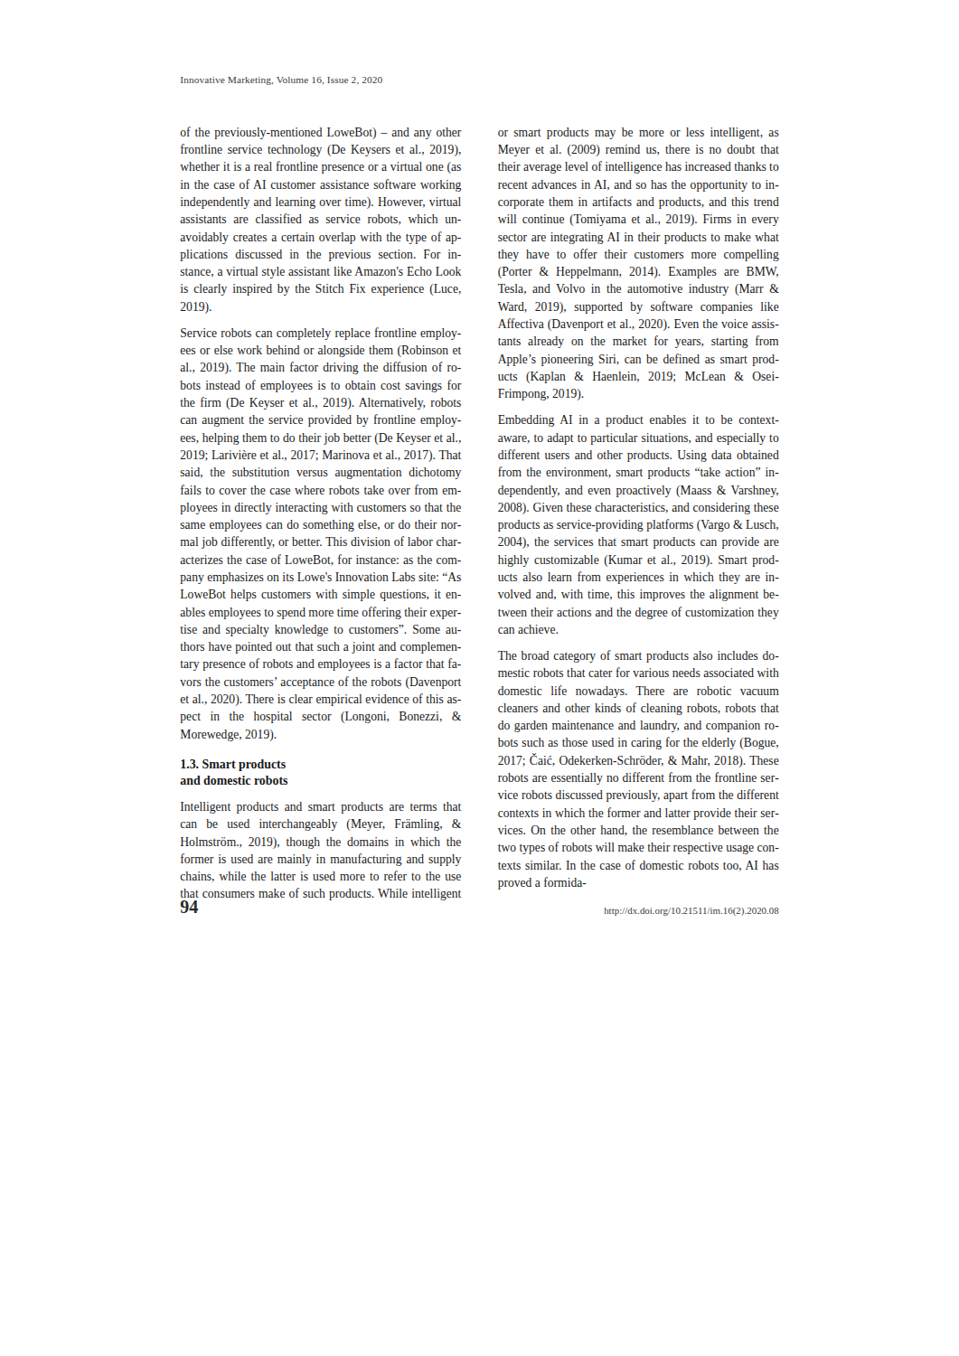Innovative Marketing, Volume 16, Issue 2, 2020
of the previously-mentioned LoweBot) – and any other frontline service technology (De Keysers et al., 2019), whether it is a real frontline presence or a virtual one (as in the case of AI customer assistance software working independently and learning over time). However, virtual assistants are classified as service robots, which unavoidably creates a certain overlap with the type of applications discussed in the previous section. For instance, a virtual style assistant like Amazon's Echo Look is clearly inspired by the Stitch Fix experience (Luce, 2019).
Service robots can completely replace frontline employees or else work behind or alongside them (Robinson et al., 2019). The main factor driving the diffusion of robots instead of employees is to obtain cost savings for the firm (De Keyser et al., 2019). Alternatively, robots can augment the service provided by frontline employees, helping them to do their job better (De Keyser et al., 2019; Larivière et al., 2017; Marinova et al., 2017). That said, the substitution versus augmentation dichotomy fails to cover the case where robots take over from employees in directly interacting with customers so that the same employees can do something else, or do their normal job differently, or better. This division of labor characterizes the case of LoweBot, for instance: as the company emphasizes on its Lowe's Innovation Labs site: “As LoweBot helps customers with simple questions, it enables employees to spend more time offering their expertise and specialty knowledge to customers”. Some authors have pointed out that such a joint and complementary presence of robots and employees is a factor that favors the customers’ acceptance of the robots (Davenport et al., 2020). There is clear empirical evidence of this aspect in the hospital sector (Longoni, Bonezzi, & Morewedge, 2019).
1.3. Smart products
and domestic robots
Intelligent products and smart products are terms that can be used interchangeably (Meyer, Främling, & Holmström., 2019), though the domains in which the former is used are mainly in manufacturing and supply chains, while the latter is used more to refer to the use that consumers make of such products. While intelligent or smart products may be more or less intelligent, as Meyer et al. (2009) remind us, there is no doubt that their average level of intelligence has increased thanks to recent advances in AI, and so has the opportunity to incorporate them in artifacts and products, and this trend will continue (Tomiyama et al., 2019). Firms in every sector are integrating AI in their products to make what they have to offer their customers more compelling (Porter & Heppelmann, 2014). Examples are BMW, Tesla, and Volvo in the automotive industry (Marr & Ward, 2019), supported by software companies like Affectiva (Davenport et al., 2020). Even the voice assistants already on the market for years, starting from Apple’s pioneering Siri, can be defined as smart products (Kaplan & Haenlein, 2019; McLean & Osei-Frimpong, 2019).
Embedding AI in a product enables it to be context-aware, to adapt to particular situations, and especially to different users and other products. Using data obtained from the environment, smart products “take action” independently, and even proactively (Maass & Varshney, 2008). Given these characteristics, and considering these products as service-providing platforms (Vargo & Lusch, 2004), the services that smart products can provide are highly customizable (Kumar et al., 2019). Smart products also learn from experiences in which they are involved and, with time, this improves the alignment between their actions and the degree of customization they can achieve.
The broad category of smart products also includes domestic robots that cater for various needs associated with domestic life nowadays. There are robotic vacuum cleaners and other kinds of cleaning robots, robots that do garden maintenance and laundry, and companion robots such as those used in caring for the elderly (Bogue, 2017; Čaić, Odekerken-Schröder, & Mahr, 2018). These robots are essentially no different from the frontline service robots discussed previously, apart from the different contexts in which the former and latter provide their services. On the other hand, the resemblance between the two types of robots will make their respective usage contexts similar. In the case of domestic robots too, AI has proved a formida-
94
http://dx.doi.org/10.21511/im.16(2).2020.08